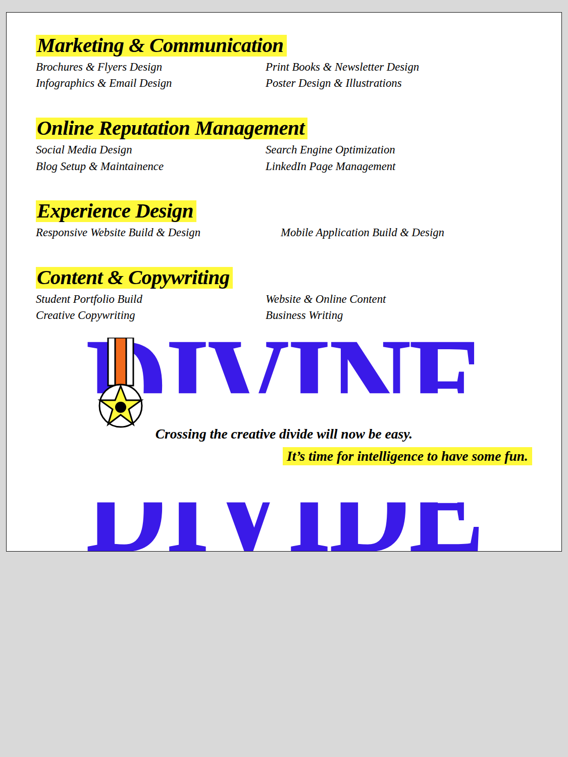Marketing & Communication
Brochures & Flyers Design
Print Books & Newsletter Design
Infographics & Email Design
Poster Design & Illustrations
Online Reputation Management
Social Media Design
Search Engine Optimization
Blog Setup & Maintainence
LinkedIn Page Management
Experience Design
Responsive Website Build & Design
Mobile Application Build & Design
Content & Copywriting
Student Portfolio Build
Website & Online Content
Creative Copywriting
Business Writing
DIVINE
Crossing the creative divide will now be easy.
It’s time for intelligence to have some fun.
DIVIDE